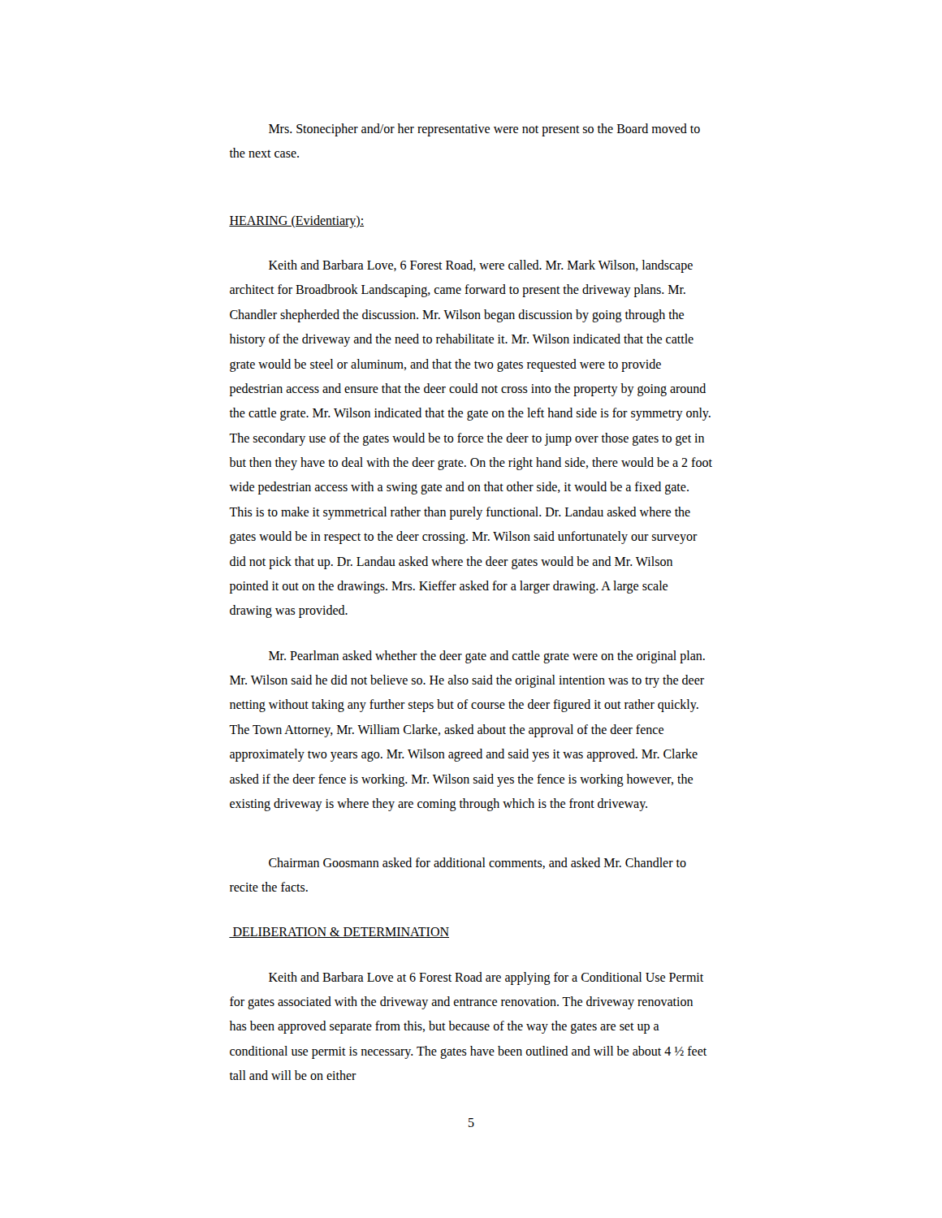Mrs. Stonecipher and/or her representative were not present so the Board moved to the next case.
HEARING (Evidentiary):
Keith and Barbara Love, 6 Forest Road, were called. Mr. Mark Wilson, landscape architect for Broadbrook Landscaping, came forward to present the driveway plans. Mr. Chandler shepherded the discussion. Mr. Wilson began discussion by going through the history of the driveway and the need to rehabilitate it. Mr. Wilson indicated that the cattle grate would be steel or aluminum, and that the two gates requested were to provide pedestrian access and ensure that the deer could not cross into the property by going around the cattle grate. Mr. Wilson indicated that the gate on the left hand side is for symmetry only. The secondary use of the gates would be to force the deer to jump over those gates to get in but then they have to deal with the deer grate. On the right hand side, there would be a 2 foot wide pedestrian access with a swing gate and on that other side, it would be a fixed gate. This is to make it symmetrical rather than purely functional. Dr. Landau asked where the gates would be in respect to the deer crossing. Mr. Wilson said unfortunately our surveyor did not pick that up. Dr. Landau asked where the deer gates would be and Mr. Wilson pointed it out on the drawings. Mrs. Kieffer asked for a larger drawing. A large scale drawing was provided.
Mr. Pearlman asked whether the deer gate and cattle grate were on the original plan. Mr. Wilson said he did not believe so. He also said the original intention was to try the deer netting without taking any further steps but of course the deer figured it out rather quickly. The Town Attorney, Mr. William Clarke, asked about the approval of the deer fence approximately two years ago. Mr. Wilson agreed and said yes it was approved. Mr. Clarke asked if the deer fence is working. Mr. Wilson said yes the fence is working however, the existing driveway is where they are coming through which is the front driveway.
Chairman Goosmann asked for additional comments, and asked Mr. Chandler to recite the facts.
DELIBERATION & DETERMINATION
Keith and Barbara Love at 6 Forest Road are applying for a Conditional Use Permit for gates associated with the driveway and entrance renovation. The driveway renovation has been approved separate from this, but because of the way the gates are set up a conditional use permit is necessary. The gates have been outlined and will be about 4 ½ feet tall and will be on either
5